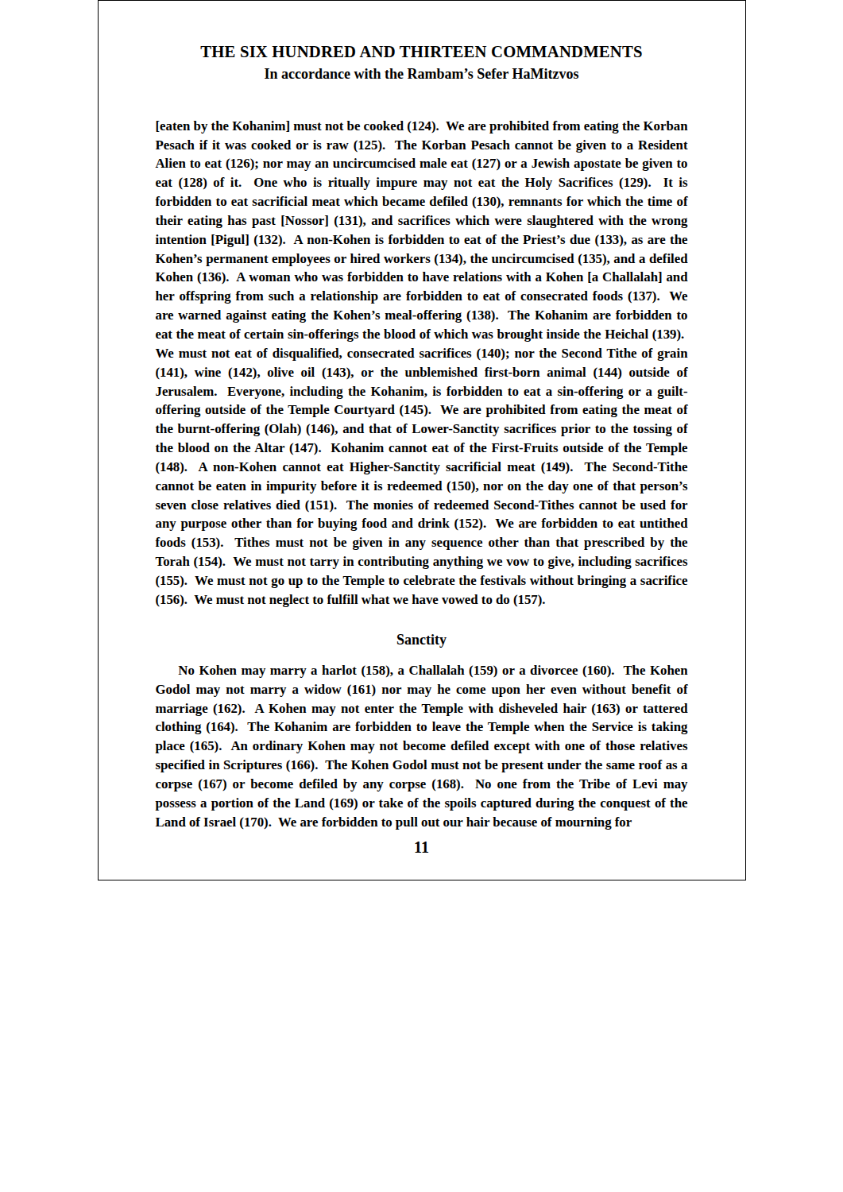THE SIX HUNDRED AND THIRTEEN COMMANDMENTS
In accordance with the Rambam’s Sefer HaMitzvos
[eaten by the Kohanim] must not be cooked (124). We are prohibited from eating the Korban Pesach if it was cooked or is raw (125). The Korban Pesach cannot be given to a Resident Alien to eat (126); nor may an uncircumcised male eat (127) or a Jewish apostate be given to eat (128) of it. One who is ritually impure may not eat the Holy Sacrifices (129). It is forbidden to eat sacrificial meat which became defiled (130), remnants for which the time of their eating has past [Nossor] (131), and sacrifices which were slaughtered with the wrong intention [Pigul] (132). A non-Kohen is forbidden to eat of the Priest’s due (133), as are the Kohen’s permanent employees or hired workers (134), the uncircumcised (135), and a defiled Kohen (136). A woman who was forbidden to have relations with a Kohen [a Challalah] and her offspring from such a relationship are forbidden to eat of consecrated foods (137). We are warned against eating the Kohen’s meal-offering (138). The Kohanim are forbidden to eat the meat of certain sin-offerings the blood of which was brought inside the Heichal (139). We must not eat of disqualified, consecrated sacrifices (140); nor the Second Tithe of grain (141), wine (142), olive oil (143), or the unblemished first-born animal (144) outside of Jerusalem. Everyone, including the Kohanim, is forbidden to eat a sin-offering or a guilt-offering outside of the Temple Courtyard (145). We are prohibited from eating the meat of the burnt-offering (Olah) (146), and that of Lower-Sanctity sacrifices prior to the tossing of the blood on the Altar (147). Kohanim cannot eat of the First-Fruits outside of the Temple (148). A non-Kohen cannot eat Higher-Sanctity sacrificial meat (149). The Second-Tithe cannot be eaten in impurity before it is redeemed (150), nor on the day one of that person’s seven close relatives died (151). The monies of redeemed Second-Tithes cannot be used for any purpose other than for buying food and drink (152). We are forbidden to eat untithed foods (153). Tithes must not be given in any sequence other than that prescribed by the Torah (154). We must not tarry in contributing anything we vow to give, including sacrifices (155). We must not go up to the Temple to celebrate the festivals without bringing a sacrifice (156). We must not neglect to fulfill what we have vowed to do (157).
Sanctity
No Kohen may marry a harlot (158), a Challalah (159) or a divorcee (160). The Kohen Godol may not marry a widow (161) nor may he come upon her even without benefit of marriage (162). A Kohen may not enter the Temple with disheveled hair (163) or tattered clothing (164). The Kohanim are forbidden to leave the Temple when the Service is taking place (165). An ordinary Kohen may not become defiled except with one of those relatives specified in Scriptures (166). The Kohen Godol must not be present under the same roof as a corpse (167) or become defiled by any corpse (168). No one from the Tribe of Levi may possess a portion of the Land (169) or take of the spoils captured during the conquest of the Land of Israel (170). We are forbidden to pull out our hair because of mourning for
11